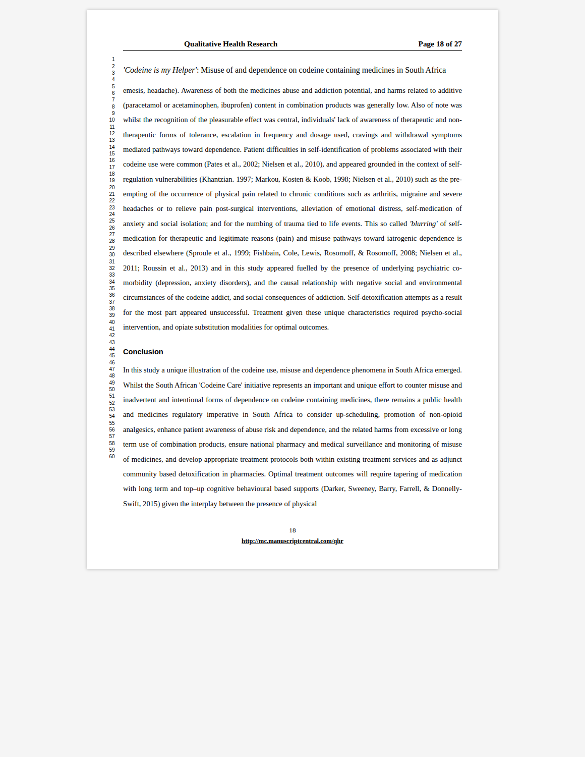1
2
3
4
5
6
7
8
9
10
11
12
13
14
15
16
17
18
19
20
21
22
23
24
25
26
27
28
29
30
31
32
33
34
35
36
37
38
39
40
41
42
43
44
45
46
47
48
49
50
51
52
53
54
55
56
57
58
59
60
Qualitative Health Research Page 18 of 27
'Codeine is my Helper': Misuse of and dependence on codeine containing medicines in South Africa
emesis, headache). Awareness of both the medicines abuse and addiction potential, and harms related to additive (paracetamol or acetaminophen, ibuprofen) content in combination products was generally low. Also of note was whilst the recognition of the pleasurable effect was central, individuals' lack of awareness of therapeutic and non-therapeutic forms of tolerance, escalation in frequency and dosage used, cravings and withdrawal symptoms mediated pathways toward dependence. Patient difficulties in self-identification of problems associated with their codeine use were common (Pates et al., 2002; Nielsen et al., 2010), and appeared grounded in the context of self-regulation vulnerabilities (Khantzian. 1997; Markou, Kosten & Koob, 1998; Nielsen et al., 2010) such as the pre-empting of the occurrence of physical pain related to chronic conditions such as arthritis, migraine and severe headaches or to relieve pain post-surgical interventions, alleviation of emotional distress, self-medication of anxiety and social isolation; and for the numbing of trauma tied to life events. This so called 'blurring' of self-medication for therapeutic and legitimate reasons (pain) and misuse pathways toward iatrogenic dependence is described elsewhere (Sproule et al., 1999; Fishbain, Cole, Lewis, Rosomoff, & Rosomoff, 2008; Nielsen et al., 2011; Roussin et al., 2013) and in this study appeared fuelled by the presence of underlying psychiatric co-morbidity (depression, anxiety disorders), and the causal relationship with negative social and environmental circumstances of the codeine addict, and social consequences of addiction. Self-detoxification attempts as a result for the most part appeared unsuccessful. Treatment given these unique characteristics required psycho-social intervention, and opiate substitution modalities for optimal outcomes.
Conclusion
In this study a unique illustration of the codeine use, misuse and dependence phenomena in South Africa emerged. Whilst the South African 'Codeine Care' initiative represents an important and unique effort to counter misuse and inadvertent and intentional forms of dependence on codeine containing medicines, there remains a public health and medicines regulatory imperative in South Africa to consider up-scheduling, promotion of non-opioid analgesics, enhance patient awareness of abuse risk and dependence, and the related harms from excessive or long term use of combination products, ensure national pharmacy and medical surveillance and monitoring of misuse of medicines, and develop appropriate treatment protocols both within existing treatment services and as adjunct community based detoxification in pharmacies. Optimal treatment outcomes will require tapering of medication with long term and top–up cognitive behavioural based supports (Darker, Sweeney, Barry, Farrell, & Donnelly-Swift, 2015) given the interplay between the presence of physical
18
http://mc.manuscriptcentral.com/qhr